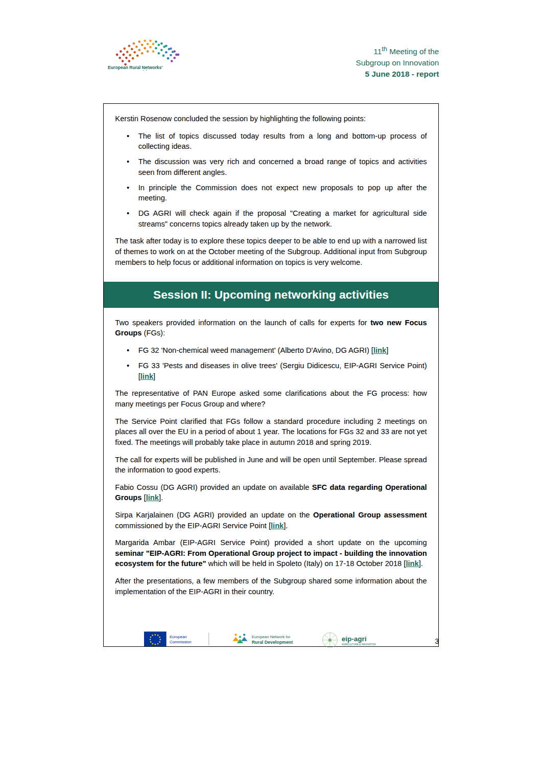European Rural Networks' Assembly
11th Meeting of the
Subgroup on Innovation
5 June 2018 - report
Kerstin Rosenow concluded the session by highlighting the following points:
The list of topics discussed today results from a long and bottom-up process of collecting ideas.
The discussion was very rich and concerned a broad range of topics and activities seen from different angles.
In principle the Commission does not expect new proposals to pop up after the meeting.
DG AGRI will check again if the proposal "Creating a market for agricultural side streams" concerns topics already taken up by the network.
The task after today is to explore these topics deeper to be able to end up with a narrowed list of themes to work on at the October meeting of the Subgroup. Additional input from Subgroup members to help focus or additional information on topics is very welcome.
Session II: Upcoming networking activities
Two speakers provided information on the launch of calls for experts for two new Focus Groups (FGs):
FG 32 'Non-chemical weed management' (Alberto D'Avino, DG AGRI) [link]
FG 33 'Pests and diseases in olive trees' (Sergiu Didicescu, EIP-AGRI Service Point) [link]
The representative of PAN Europe asked some clarifications about the FG process: how many meetings per Focus Group and where?
The Service Point clarified that FGs follow a standard procedure including 2 meetings on places all over the EU in a period of about 1 year. The locations for FGs 32 and 33 are not yet fixed. The meetings will probably take place in autumn 2018 and spring 2019.
The call for experts will be published in June and will be open until September. Please spread the information to good experts.
Fabio Cossu (DG AGRI) provided an update on available SFC data regarding Operational Groups [link].
Sirpa Karjalainen (DG AGRI) provided an update on the Operational Group assessment commissioned by the EIP-AGRI Service Point [link].
Margarida Ambar (EIP-AGRI Service Point) provided a short update on the upcoming seminar "EIP-AGRI: From Operational Group project to impact - building the innovation ecosystem for the future" which will be held in Spoleto (Italy) on 17-18 October 2018 [link].
After the presentations, a few members of the Subgroup shared some information about the implementation of the EIP-AGRI in their country.
European Commission European Network for Rural Development eip-agri AGRICULTURE & INNOVATION
3